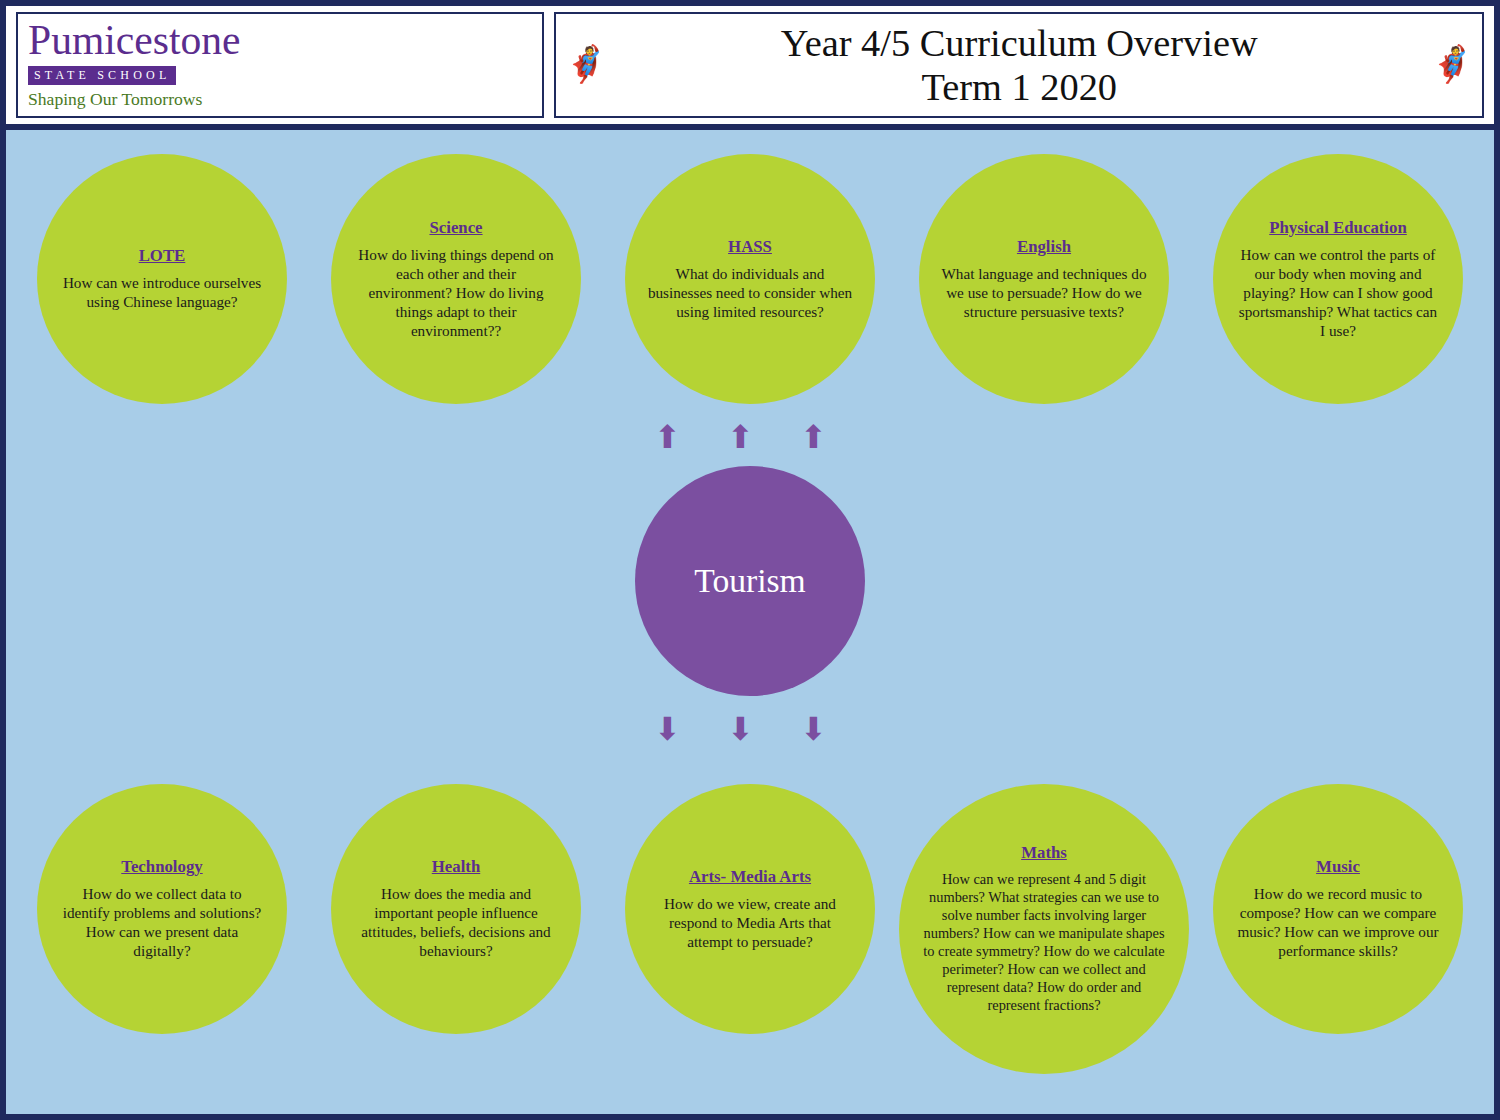Pumicestone
STATE SCHOOL
Shaping Our Tomorrows
🦸
Year 4/5 Curriculum Overview
Term 1 2020
🦸
LOTE
How can we introduce ourselves using Chinese language?
Science
How do living things depend on each other and their environment? How do living things adapt to their environment??
HASS
What do individuals and businesses need to consider when using limited resources?
English
What language and techniques do we use to persuade? How do we structure persuasive texts?
Physical Education
How can we control the parts of our body when moving and playing? How can I show good sportsmanship? What tactics can I use?
⬆ ⬆ ⬆
Tourism
⬇ ⬇ ⬇
Technology
How do we collect data to identify problems and solutions? How can we present data digitally?
Health
How does the media and important people influence attitudes, beliefs, decisions and behaviours?
Arts- Media Arts
How do we view, create and respond to Media Arts that attempt to persuade?
Maths
How can we represent 4 and 5 digit numbers? What strategies can we use to solve number facts involving larger numbers? How can we manipulate shapes to create symmetry? How do we calculate perimeter? How can we collect and represent data? How do order and represent fractions?
Music
How do we record music to compose? How can we compare music? How can we improve our performance skills?